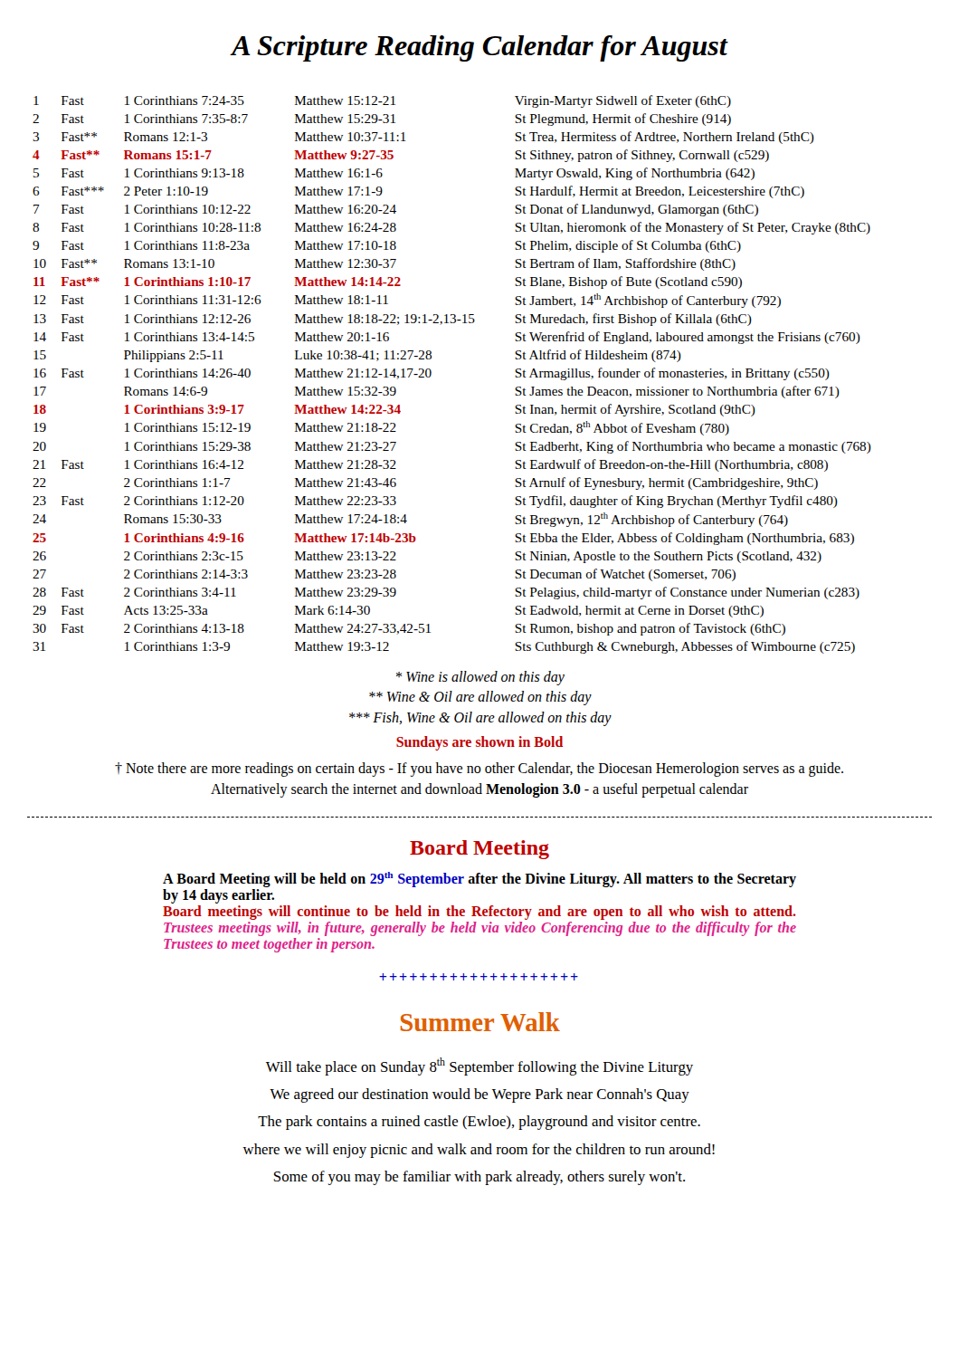A Scripture Reading Calendar for August
| 1 | Fast | 1 Corinthians 7:24-35 | Matthew 15:12-21 | Virgin-Martyr Sidwell of Exeter (6thC) |
| 2 | Fast | 1 Corinthians 7:35-8:7 | Matthew 15:29-31 | St Plegmund, Hermit of Cheshire (914) |
| 3 | Fast** | Romans 12:1-3 | Matthew 10:37-11:1 | St Trea, Hermitess of Ardtree, Northern Ireland (5thC) |
| 4 | Fast** | Romans 15:1-7 | Matthew 9:27-35 | St Sithney, patron of Sithney, Cornwall (c529) |
| 5 | Fast | 1 Corinthians 9:13-18 | Matthew 16:1-6 | Martyr Oswald, King of Northumbria (642) |
| 6 | Fast*** | 2 Peter 1:10-19 | Matthew 17:1-9 | St Hardulf, Hermit at Breedon, Leicestershire (7thC) |
| 7 | Fast | 1 Corinthians 10:12-22 | Matthew 16:20-24 | St Donat of Llandunwyd, Glamorgan (6thC) |
| 8 | Fast | 1 Corinthians 10:28-11:8 | Matthew 16:24-28 | St Ultan, hieromonk of the Monastery of St Peter, Crayke (8thC) |
| 9 | Fast | 1 Corinthians 11:8-23a | Matthew 17:10-18 | St Phelim, disciple of St Columba (6thC) |
| 10 | Fast** | Romans 13:1-10 | Matthew 12:30-37 | St Bertram of Ilam, Staffordshire (8thC) |
| 11 | Fast** | 1 Corinthians 1:10-17 | Matthew 14:14-22 | St Blane, Bishop of Bute (Scotland c590) |
| 12 | Fast | 1 Corinthians 11:31-12:6 | Matthew 18:1-11 | St Jambert, 14 th Archbishop of Canterbury (792) |
| 13 | Fast | 1 Corinthians 12:12-26 | Matthew 18:18-22; 19:1-2,13-15 | St Muredach, first Bishop of Killala (6thC) |
| 14 | Fast | 1 Corinthians 13:4-14:5 | Matthew 20:1-16 | St Werenfrid of England, laboured amongst the Frisians (c760) |
| 15 | | Philippians 2:5-11 | Luke 10:38-41; 11:27-28 | St Altfrid of Hildesheim (874) |
| 16 | Fast | 1 Corinthians 14:26-40 | Matthew 21:12-14,17-20 | St Armagillus, founder of monasteries, in Brittany (c550) |
| 17 | | Romans 14:6-9 | Matthew 15:32-39 | St James the Deacon, missioner to Northumbria (after 671) |
| 18 | | 1 Corinthians 3:9-17 | Matthew 14:22-34 | St Inan, hermit of Ayrshire, Scotland (9thC) |
| 19 | | 1 Corinthians 15:12-19 | Matthew 21:18-22 | St Credan, 8 th Abbot of Evesham (780) |
| 20 | | 1 Corinthians 15:29-38 | Matthew 21:23-27 | St Eadberht, King of Northumbria who became a monastic (768) |
| 21 | Fast | 1 Corinthians 16:4-12 | Matthew 21:28-32 | St Eardwulf of Breedon-on-the-Hill (Northumbria, c808) |
| 22 | | 2 Corinthians 1:1-7 | Matthew 21:43-46 | St Arnulf of Eynesbury, hermit (Cambridgeshire, 9thC) |
| 23 | Fast | 2 Corinthians 1:12-20 | Matthew 22:23-33 | St Tydfil, daughter of King Brychan (Merthyr Tydfil c480) |
| 24 | | Romans 15:30-33 | Matthew 17:24-18:4 | St Bregwyn, 12 th Archbishop of Canterbury (764) |
| 25 | | 1 Corinthians 4:9-16 | Matthew 17:14b-23b | St Ebba the Elder, Abbess of Coldingham (Northumbria, 683) |
| 26 | | 2 Corinthians 2:3c-15 | Matthew 23:13-22 | St Ninian, Apostle to the Southern Picts (Scotland, 432) |
| 27 | | 2 Corinthians 2:14-3:3 | Matthew 23:23-28 | St Decuman of Watchet (Somerset, 706) |
| 28 | Fast | 2 Corinthians 3:4-11 | Matthew 23:29-39 | St Pelagius, child-martyr of Constance under Numerian (c283) |
| 29 | Fast | Acts 13:25-33a | Mark 6:14-30 | St Eadwold, hermit at Cerne in Dorset (9thC) |
| 30 | Fast | 2 Corinthians 4:13-18 | Matthew 24:27-33,42-51 | St Rumon, bishop and patron of Tavistock (6thC) |
| 31 | | 1 Corinthians 1:3-9 | Matthew 19:3-12 | Sts Cuthburgh & Cwneburgh, Abbesses of Wimbourne (c725) |
* Wine is allowed on this day
** Wine & Oil are allowed on this day
*** Fish, Wine & Oil are allowed on this day
Sundays are shown in Bold
† Note there are more readings on certain days - If you have no other Calendar, the Diocesan Hemerologion serves as a guide.
Alternatively search the internet and download Menologion 3.0 - a useful perpetual calendar
Board Meeting
A Board Meeting will be held on 29th September after the Divine Liturgy. All matters to the Secretary by 14 days earlier.
Board meetings will continue to be held in the Refectory and are open to all who wish to attend. Trustees meetings will, in future, generally be held via video Conferencing due to the difficulty for the Trustees to meet together in person.
++++++++++++++++++++
Summer Walk
Will take place on Sunday 8th September following the Divine Liturgy
We agreed our destination would be Wepre Park near Connah's Quay
The park contains a ruined castle (Ewloe), playground and visitor centre.
where we will enjoy picnic and walk and room for the children to run around!
Some of you may be familiar with park already, others surely won't.